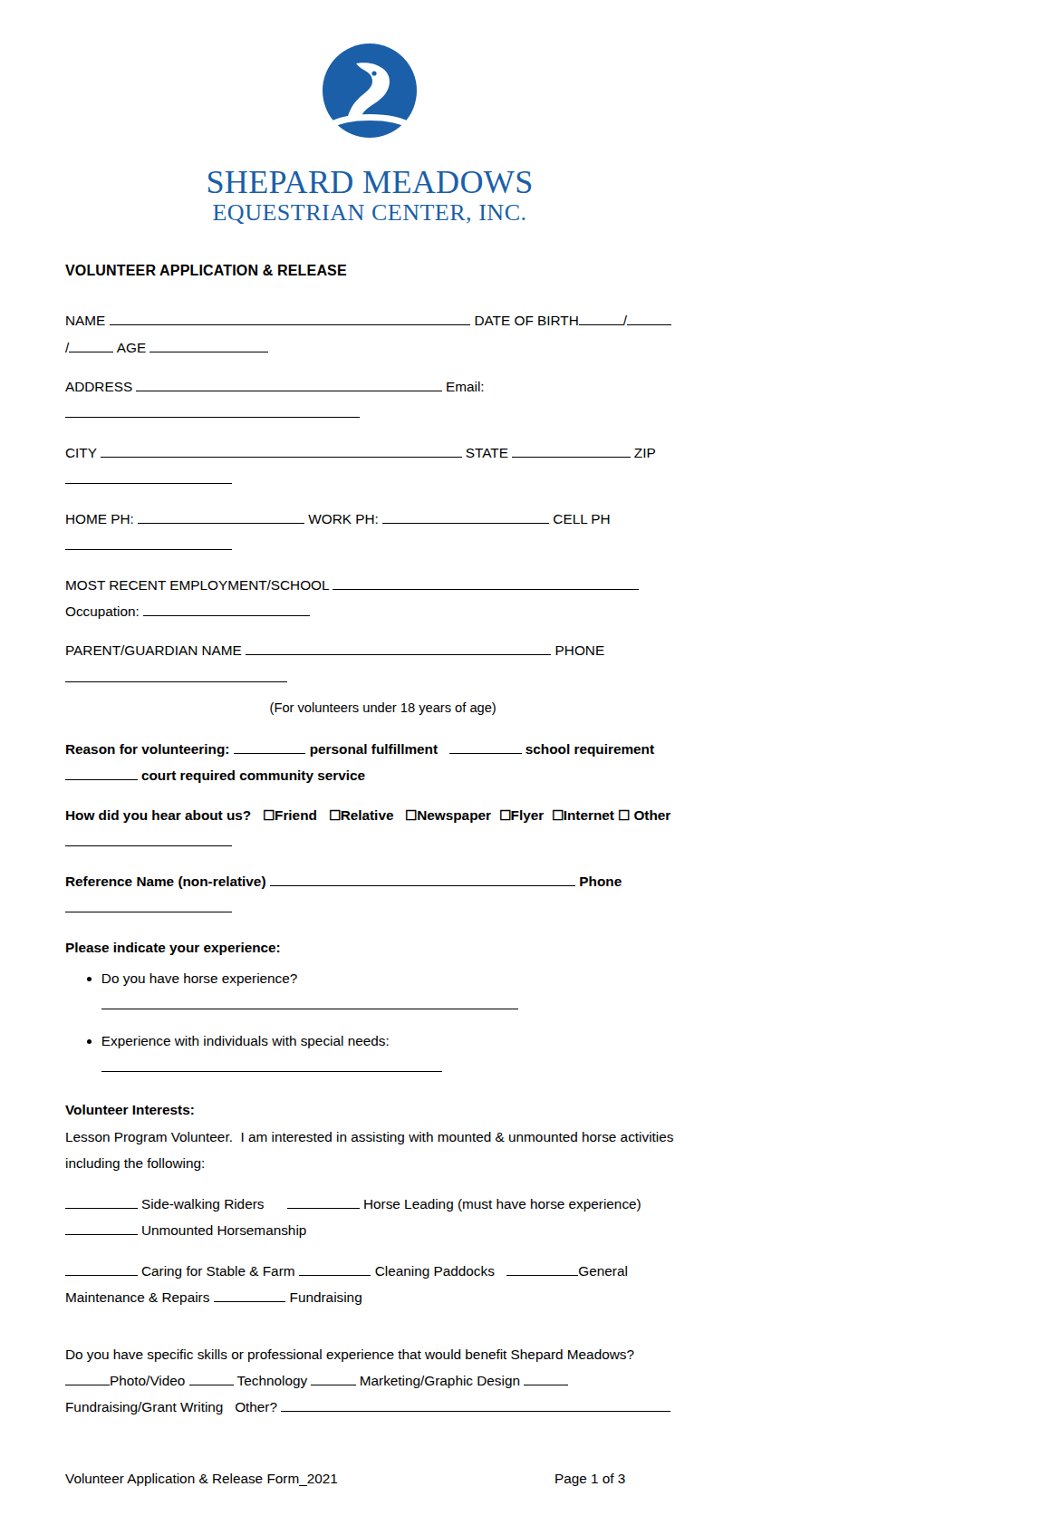SHEPARD MEADOWS
EQUESTRIAN CENTER, INC.
VOLUNTEER APPLICATION & RELEASE
NAME DATE OF BIRTH / / AGE
ADDRESS Email:
CITY STATE ZIP
HOME PH: WORK PH: CELL PH
MOST RECENT EMPLOYMENT/SCHOOL Occupation:
PARENT/GUARDIAN NAME PHONE
(For volunteers under 18 years of age)
Reason for volunteering: personal fulfillment school requirement court required community service
How did you hear about us? ☐Friend ☐Relative ☐Newspaper ☐Flyer ☐Internet ☐ Other
Reference Name (non-relative) Phone
Please indicate your experience:
Do you have horse experience?
Experience with individuals with special needs:
Volunteer Interests:
Lesson Program Volunteer. I am interested in assisting with mounted & unmounted horse activities including the following:
Side-walking Riders Horse Leading (must have horse experience) Unmounted Horsemanship
Caring for Stable & Farm Cleaning Paddocks General Maintenance & Repairs Fundraising
Do you have specific skills or professional experience that would benefit Shepard Meadows? Photo/Video Technology Marketing/Graphic Design Fundraising/Grant Writing Other?
Volunteer Application & Release Form_2021 Page 1 of 3